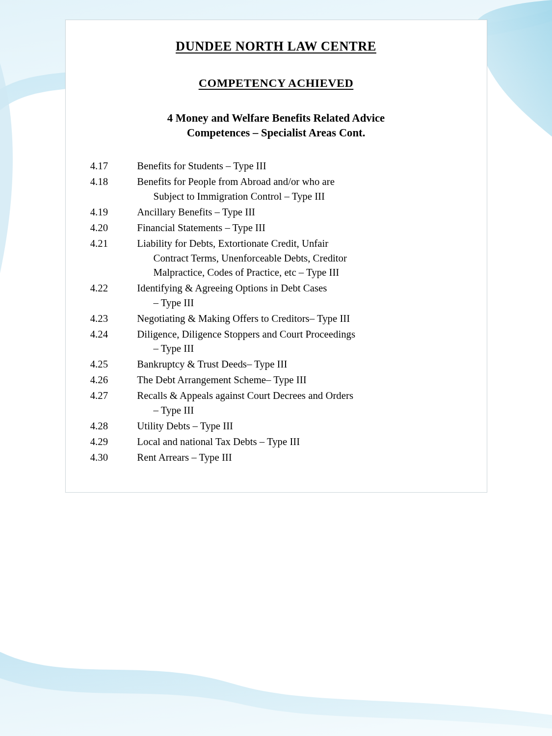DUNDEE NORTH LAW CENTRE
COMPETENCY ACHIEVED
4 Money and Welfare Benefits Related Advice
Competences – Specialist Areas Cont.
4.17
Benefits for Students – Type III
4.18
Benefits for People from Abroad and/or who areSubject to Immigration Control – Type III
4.19
Ancillary Benefits – Type III
4.20
Financial Statements – Type III
4.21
Liability for Debts, Extortionate Credit, UnfairContract Terms, Unenforceable Debts, Creditor Malpractice, Codes of Practice, etc – Type III
4.22
Identifying & Agreeing Options in Debt Cases– Type III
4.23
Negotiating & Making Offers to Creditors– Type III
4.24
Diligence, Diligence Stoppers and Court Proceedings– Type III
4.25
Bankruptcy & Trust Deeds– Type III
4.26
The Debt Arrangement Scheme– Type III
4.27
Recalls & Appeals against Court Decrees and Orders– Type III
4.28
Utility Debts – Type III
4.29
Local and national Tax Debts – Type III
4.30
Rent Arrears – Type III